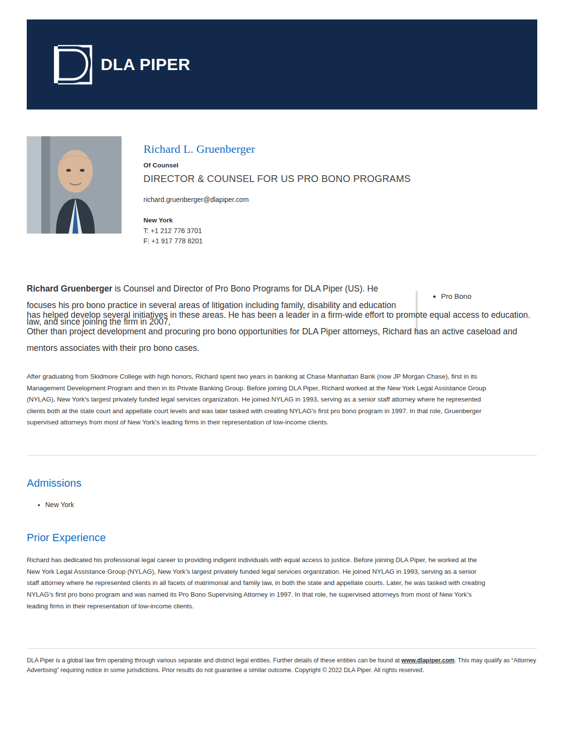DLA PIPER
Richard L. Gruenberger
Of Counsel
DIRECTOR & COUNSEL FOR US PRO BONO PROGRAMS
richard.gruenberger@dlapiper.com
New York
T: +1 212 776 3701
F: +1 917 778 8201
Richard Gruenberger is Counsel and Director of Pro Bono Programs for DLA Piper (US). He focuses his pro bono practice in several areas of litigation including family, disability and education law, and since joining the firm in 2007,
Pro Bono
has helped develop several initiatives in these areas. He has been a leader in a firm-wide effort to promote equal access to education. Other than project development and procuring pro bono opportunities for DLA Piper attorneys, Richard has an active caseload and mentors associates with their pro bono cases.
After graduating from Skidmore College with high honors, Richard spent two years in banking at Chase Manhattan Bank (now JP Morgan Chase), first in its Management Development Program and then in its Private Banking Group. Before joining DLA Piper, Richard worked at the New York Legal Assistance Group (NYLAG), New York's largest privately funded legal services organization. He joined NYLAG in 1993, serving as a senior staff attorney where he represented clients both at the state court and appellate court levels and was later tasked with creating NYLAG's first pro bono program in 1997. In that role, Gruenberger supervised attorneys from most of New York's leading firms in their representation of low-income clients.
Admissions
New York
Prior Experience
Richard has dedicated his professional legal career to providing indigent individuals with equal access to justice. Before joining DLA Piper, he worked at the New York Legal Assistance Group (NYLAG), New York’s largest privately funded legal services organization. He joined NYLAG in 1993, serving as a senior staff attorney where he represented clients in all facets of matrimonial and family law, in both the state and appellate courts. Later, he was tasked with creating NYLAG’s first pro bono program and was named its Pro Bono Supervising Attorney in 1997. In that role, he supervised attorneys from most of New York’s leading firms in their representation of low-income clients.
DLA Piper is a global law firm operating through various separate and distinct legal entities. Further details of these entities can be found at www.dlapiper.com. This may qualify as “Attorney Advertising” requiring notice in some jurisdictions. Prior results do not guarantee a similar outcome. Copyright © 2022 DLA Piper. All rights reserved.